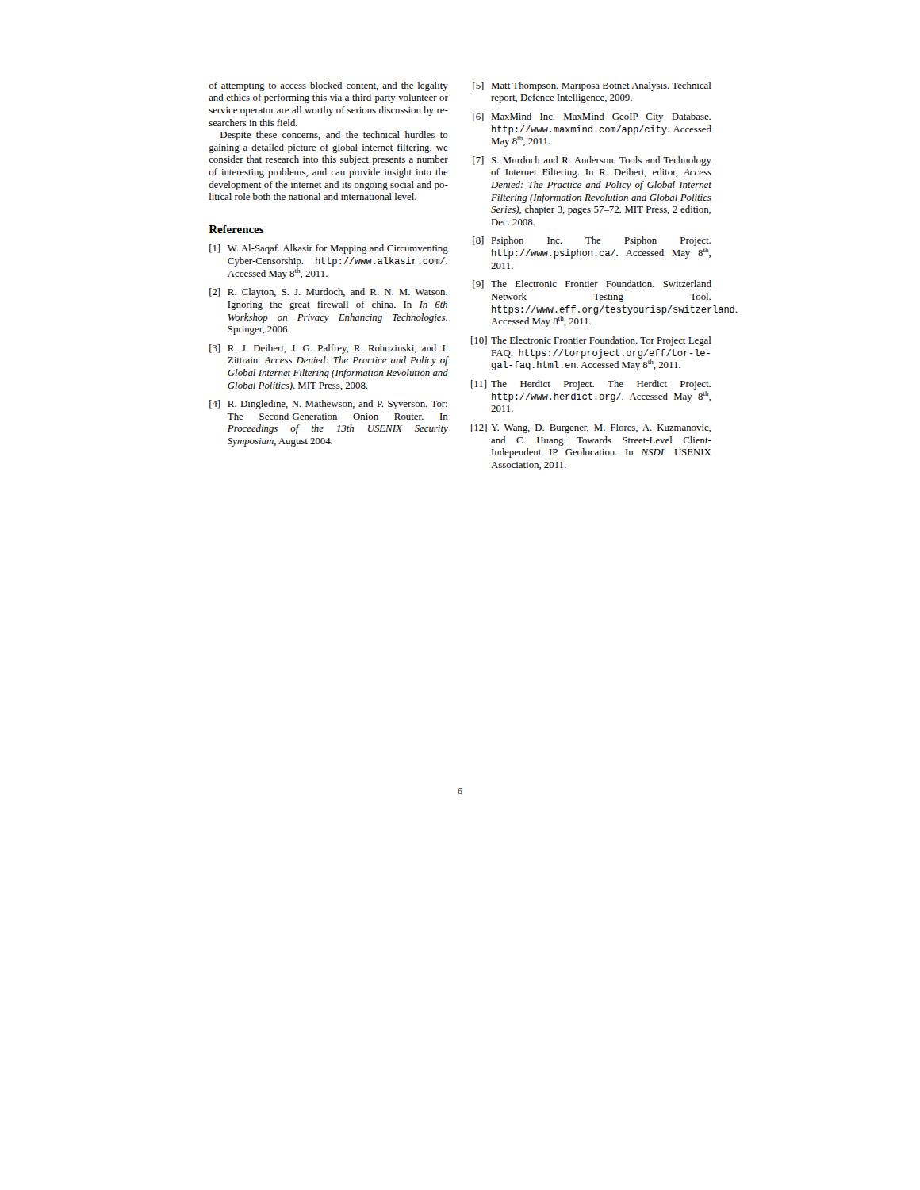of attempting to access blocked content, and the legality and ethics of performing this via a third-party volunteer or service operator are all worthy of serious discussion by researchers in this field.
Despite these concerns, and the technical hurdles to gaining a detailed picture of global internet filtering, we consider that research into this subject presents a number of interesting problems, and can provide insight into the development of the internet and its ongoing social and political role both the national and international level.
References
W. Al-Saqaf. Alkasir for Mapping and Circumventing Cyber-Censorship. http://www.alkasir.com/. Accessed May 8th, 2011.
R. Clayton, S. J. Murdoch, and R. N. M. Watson. Ignoring the great firewall of china. In In 6th Workshop on Privacy Enhancing Technologies. Springer, 2006.
R. J. Deibert, J. G. Palfrey, R. Rohozinski, and J. Zittrain. Access Denied: The Practice and Policy of Global Internet Filtering (Information Revolution and Global Politics). MIT Press, 2008.
R. Dingledine, N. Mathewson, and P. Syverson. Tor: The Second-Generation Onion Router. In Proceedings of the 13th USENIX Security Symposium, August 2004.
Matt Thompson. Mariposa Botnet Analysis. Technical report, Defence Intelligence, 2009.
MaxMind Inc. MaxMind GeoIP City Database. http://www.maxmind.com/app/city. Accessed May 8th, 2011.
S. Murdoch and R. Anderson. Tools and Technology of Internet Filtering. In R. Deibert, editor, Access Denied: The Practice and Policy of Global Internet Filtering (Information Revolution and Global Politics Series), chapter 3, pages 57–72. MIT Press, 2 edition, Dec. 2008.
Psiphon Inc. The Psiphon Project. http://www.psiphon.ca/. Accessed May 8th, 2011.
The Electronic Frontier Foundation. Switzerland Network Testing Tool. https://www.eff.org/testyourisp/switzerland. Accessed May 8th, 2011.
The Electronic Frontier Foundation. Tor Project Legal FAQ. https://torproject.org/eff/tor-legal-faq.html.en. Accessed May 8th, 2011.
The Herdict Project. The Herdict Project. http://www.herdict.org/. Accessed May 8th, 2011.
Y. Wang, D. Burgener, M. Flores, A. Kuzmanovic, and C. Huang. Towards Street-Level Client-Independent IP Geolocation. In NSDI. USENIX Association, 2011.
6